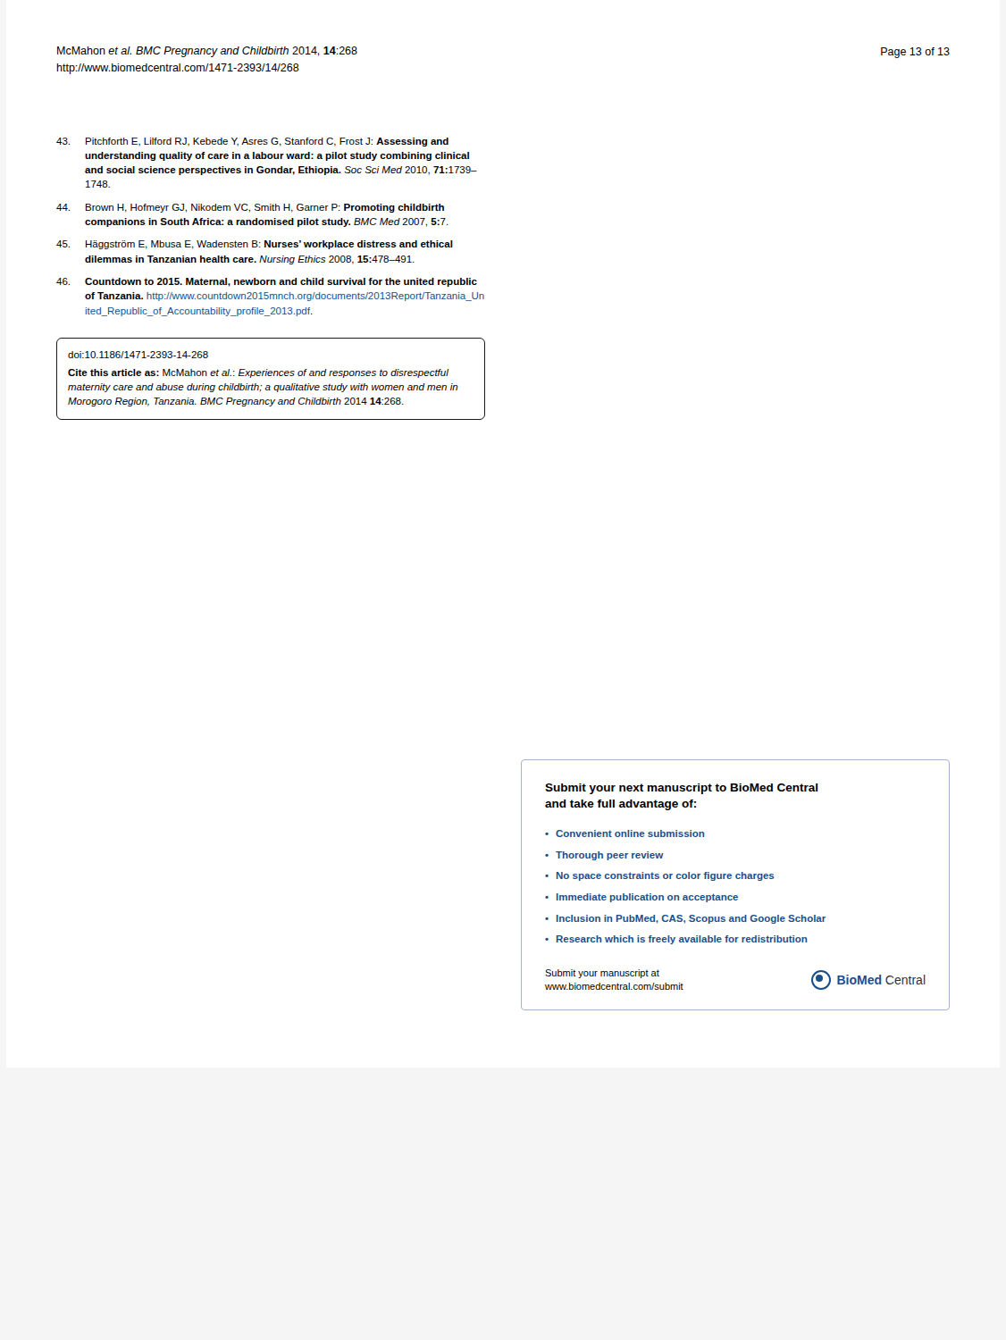McMahon et al. BMC Pregnancy and Childbirth 2014, 14:268
http://www.biomedcentral.com/1471-2393/14/268
Page 13 of 13
43. Pitchforth E, Lilford RJ, Kebede Y, Asres G, Stanford C, Frost J: Assessing and understanding quality of care in a labour ward: a pilot study combining clinical and social science perspectives in Gondar, Ethiopia. Soc Sci Med 2010, 71: 1739–1748.
44. Brown H, Hofmeyr GJ, Nikodem VC, Smith H, Garner P: Promoting childbirth companions in South Africa: a randomised pilot study. BMC Med 2007, 5: 7.
45. Häggström E, Mbusa E, Wadensten B: Nurses’ workplace distress and ethical dilemmas in Tanzanian health care. Nursing Ethics 2008, 15: 478–491.
46. Countdown to 2015. Maternal, newborn and child survival for the united republic of Tanzania. http://www.countdown2015mnch.org/documents/2013Report/Tanzania_United_Republic_of_Accountability_profile_2013.pdf.
doi:10.1186/1471-2393-14-268
Cite this article as: McMahon et al.: Experiences of and responses to disrespectful maternity care and abuse during childbirth; a qualitative study with women and men in Morogoro Region, Tanzania. BMC Pregnancy and Childbirth 2014 14:268.
Submit your next manuscript to BioMed Central
and take full advantage of:
Convenient online submission
Thorough peer review
No space constraints or color figure charges
Immediate publication on acceptance
Inclusion in PubMed, CAS, Scopus and Google Scholar
Research which is freely available for redistribution
Submit your manuscript at
www.biomedcentral.com/submit
Bio Med Central